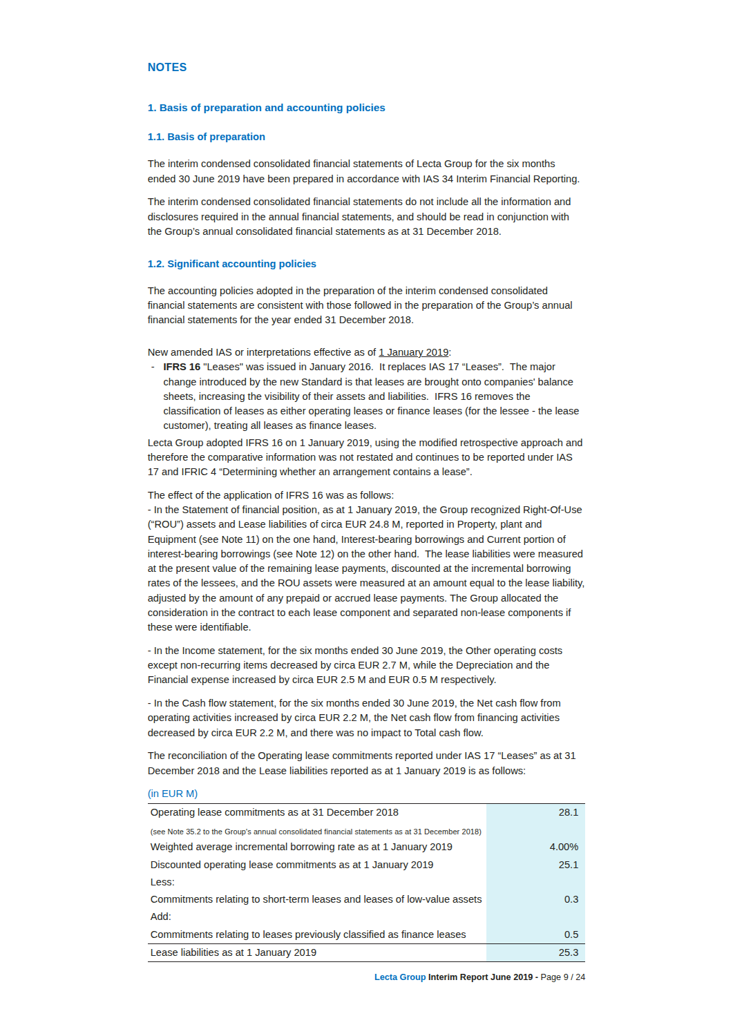NOTES
1. Basis of preparation and accounting policies
1.1. Basis of preparation
The interim condensed consolidated financial statements of Lecta Group for the six months ended 30 June 2019 have been prepared in accordance with IAS 34 Interim Financial Reporting.
The interim condensed consolidated financial statements do not include all the information and disclosures required in the annual financial statements, and should be read in conjunction with the Group’s annual consolidated financial statements as at 31 December 2018.
1.2. Significant accounting policies
The accounting policies adopted in the preparation of the interim condensed consolidated financial statements are consistent with those followed in the preparation of the Group’s annual financial statements for the year ended 31 December 2018.
New amended IAS or interpretations effective as of 1 January 2019:
IFRS 16 "Leases" was issued in January 2016. It replaces IAS 17 “Leases”. The major change introduced by the new Standard is that leases are brought onto companies' balance sheets, increasing the visibility of their assets and liabilities. IFRS 16 removes the classification of leases as either operating leases or finance leases (for the lessee - the lease customer), treating all leases as finance leases.
Lecta Group adopted IFRS 16 on 1 January 2019, using the modified retrospective approach and therefore the comparative information was not restated and continues to be reported under IAS 17 and IFRIC 4 “Determining whether an arrangement contains a lease”.
The effect of the application of IFRS 16 was as follows:
- In the Statement of financial position, as at 1 January 2019, the Group recognized Right-Of-Use (“ROU”) assets and Lease liabilities of circa EUR 24.8 M, reported in Property, plant and Equipment (see Note 11) on the one hand, Interest-bearing borrowings and Current portion of interest-bearing borrowings (see Note 12) on the other hand. The lease liabilities were measured at the present value of the remaining lease payments, discounted at the incremental borrowing rates of the lessees, and the ROU assets were measured at an amount equal to the lease liability, adjusted by the amount of any prepaid or accrued lease payments. The Group allocated the consideration in the contract to each lease component and separated non-lease components if these were identifiable.
- In the Income statement, for the six months ended 30 June 2019, the Other operating costs except non-recurring items decreased by circa EUR 2.7 M, while the Depreciation and the Financial expense increased by circa EUR 2.5 M and EUR 0.5 M respectively.
- In the Cash flow statement, for the six months ended 30 June 2019, the Net cash flow from operating activities increased by circa EUR 2.2 M, the Net cash flow from financing activities decreased by circa EUR 2.2 M, and there was no impact to Total cash flow.
The reconciliation of the Operating lease commitments reported under IAS 17 “Leases” as at 31 December 2018 and the Lease liabilities reported as at 1 January 2019 is as follows:
(in EUR M)
| Operating lease commitments as at 31 December 2018 | 28.1 |
| (see Note 35.2 to the Group's annual consolidated financial statements as at 31 December 2018) | |
| Weighted average incremental borrowing rate as at 1 January 2019 | 4.00% |
| Discounted operating lease commitments as at 1 January 2019 | 25.1 |
| Less: | |
| Commitments relating to short-term leases and leases of low-value assets | 0.3 |
| Add: | |
| Commitments relating to leases previously classified as finance leases | 0.5 |
| Lease liabilities as at 1 January 2019 | 25.3 |
Lecta Group Interim Report June 2019 - Page 9 / 24